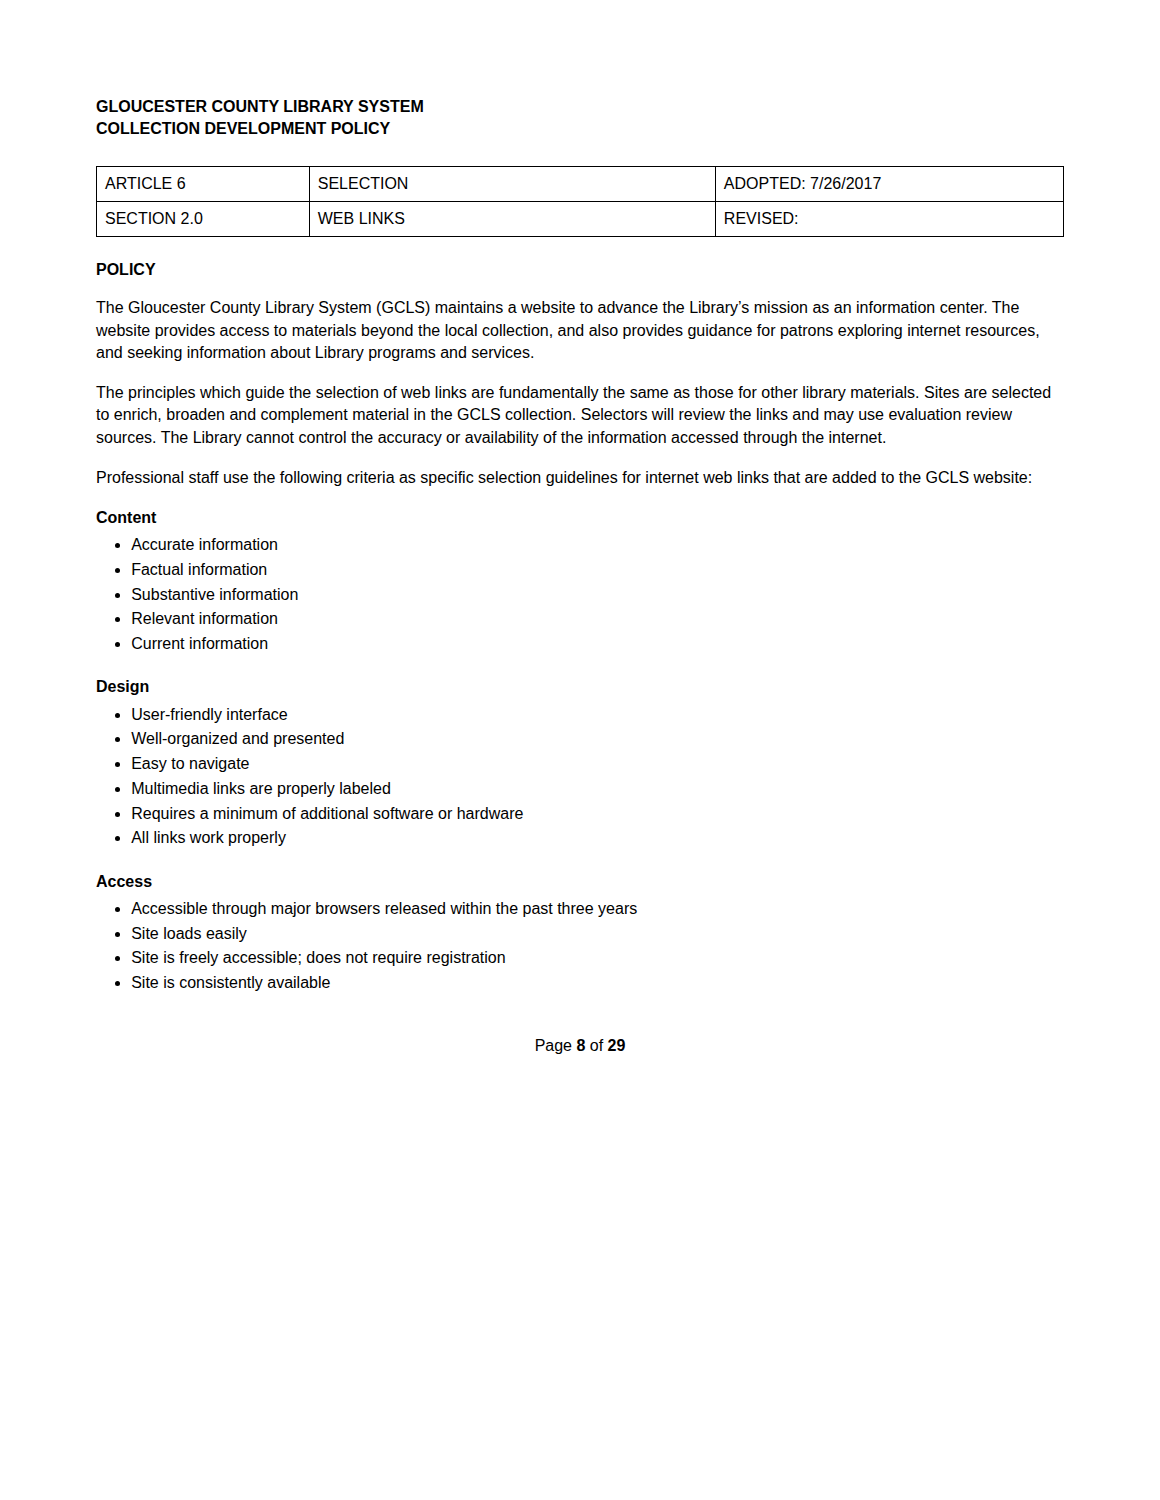GLOUCESTER COUNTY LIBRARY SYSTEM
COLLECTION DEVELOPMENT POLICY
| ARTICLE 6 | SELECTION | ADOPTED: 7/26/2017 |
| SECTION 2.0 | WEB LINKS | REVISED: |
POLICY
The Gloucester County Library System (GCLS) maintains a website to advance the Library’s mission as an information center. The website provides access to materials beyond the local collection, and also provides guidance for patrons exploring internet resources, and seeking information about Library programs and services.
The principles which guide the selection of web links are fundamentally the same as those for other library materials. Sites are selected to enrich, broaden and complement material in the GCLS collection. Selectors will review the links and may use evaluation review sources. The Library cannot control the accuracy or availability of the information accessed through the internet.
Professional staff use the following criteria as specific selection guidelines for internet web links that are added to the GCLS website:
Content
Accurate information
Factual information
Substantive information
Relevant information
Current information
Design
User-friendly interface
Well-organized and presented
Easy to navigate
Multimedia links are properly labeled
Requires a minimum of additional software or hardware
All links work properly
Access
Accessible through major browsers released within the past three years
Site loads easily
Site is freely accessible; does not require registration
Site is consistently available
Page 8 of 29